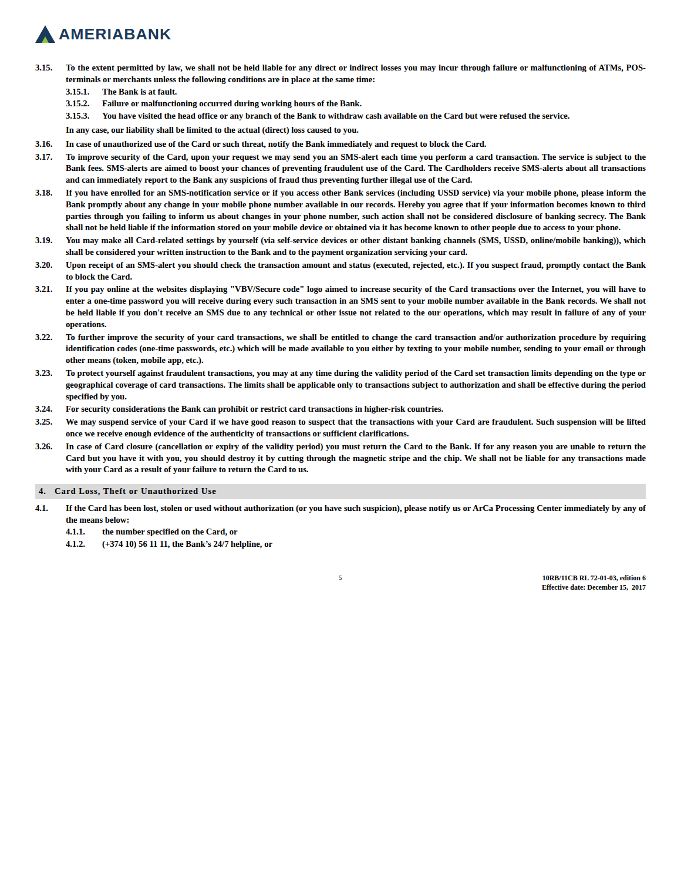AMERIABANK
To the extent permitted by law, we shall not be held liable for any direct or indirect losses you may incur through failure or malfunctioning of ATMs, POS-terminals or merchants unless the following conditions are in place at the same time:
The Bank is at fault.
Failure or malfunctioning occurred during working hours of the Bank.
You have visited the head office or any branch of the Bank to withdraw cash available on the Card but were refused the service.
In any case, our liability shall be limited to the actual (direct) loss caused to you.
In case of unauthorized use of the Card or such threat, notify the Bank immediately and request to block the Card.
To improve security of the Card, upon your request we may send you an SMS-alert each time you perform a card transaction. The service is subject to the Bank fees. SMS-alerts are aimed to boost your chances of preventing fraudulent use of the Card. The Cardholders receive SMS-alerts about all transactions and can immediately report to the Bank any suspicions of fraud thus preventing further illegal use of the Card.
If you have enrolled for an SMS-notification service or if you access other Bank services (including USSD service) via your mobile phone, please inform the Bank promptly about any change in your mobile phone number available in our records. Hereby you agree that if your information becomes known to third parties through you failing to inform us about changes in your phone number, such action shall not be considered disclosure of banking secrecy. The Bank shall not be held liable if the information stored on your mobile device or obtained via it has become known to other people due to access to your phone.
You may make all Card-related settings by yourself (via self-service devices or other distant banking channels (SMS, USSD, online/mobile banking)), which shall be considered your written instruction to the Bank and to the payment organization servicing your card.
Upon receipt of an SMS-alert you should check the transaction amount and status (executed, rejected, etc.). If you suspect fraud, promptly contact the Bank to block the Card.
If you pay online at the websites displaying "VBV/Secure code" logo aimed to increase security of the Card transactions over the Internet, you will have to enter a one-time password you will receive during every such transaction in an SMS sent to your mobile number available in the Bank records. We shall not be held liable if you don't receive an SMS due to any technical or other issue not related to the our operations, which may result in failure of any of your operations.
To further improve the security of your card transactions, we shall be entitled to change the card transaction and/or authorization procedure by requiring identification codes (one-time passwords, etc.) which will be made available to you either by texting to your mobile number, sending to your email or through other means (token, mobile app, etc.).
To protect yourself against fraudulent transactions, you may at any time during the validity period of the Card set transaction limits depending on the type or geographical coverage of card transactions. The limits shall be applicable only to transactions subject to authorization and shall be effective during the period specified by you.
For security considerations the Bank can prohibit or restrict card transactions in higher-risk countries.
We may suspend service of your Card if we have good reason to suspect that the transactions with your Card are fraudulent. Such suspension will be lifted once we receive enough evidence of the authenticity of transactions or sufficient clarifications.
In case of Card closure (cancellation or expiry of the validity period) you must return the Card to the Bank. If for any reason you are unable to return the Card but you have it with you, you should destroy it by cutting through the magnetic stripe and the chip. We shall not be liable for any transactions made with your Card as a result of your failure to return the Card to us.
4. Card Loss, Theft or Unauthorized Use
If the Card has been lost, stolen or used without authorization (or you have such suspicion), please notify us or ArCa Processing Center immediately by any of the means below:
the number specified on the Card, or
(+374 10) 56 11 11, the Bank’s 24/7 helpline, or
5
10RB/11CB RL 72-01-03, edition 6
Effective date: December 15, 2017